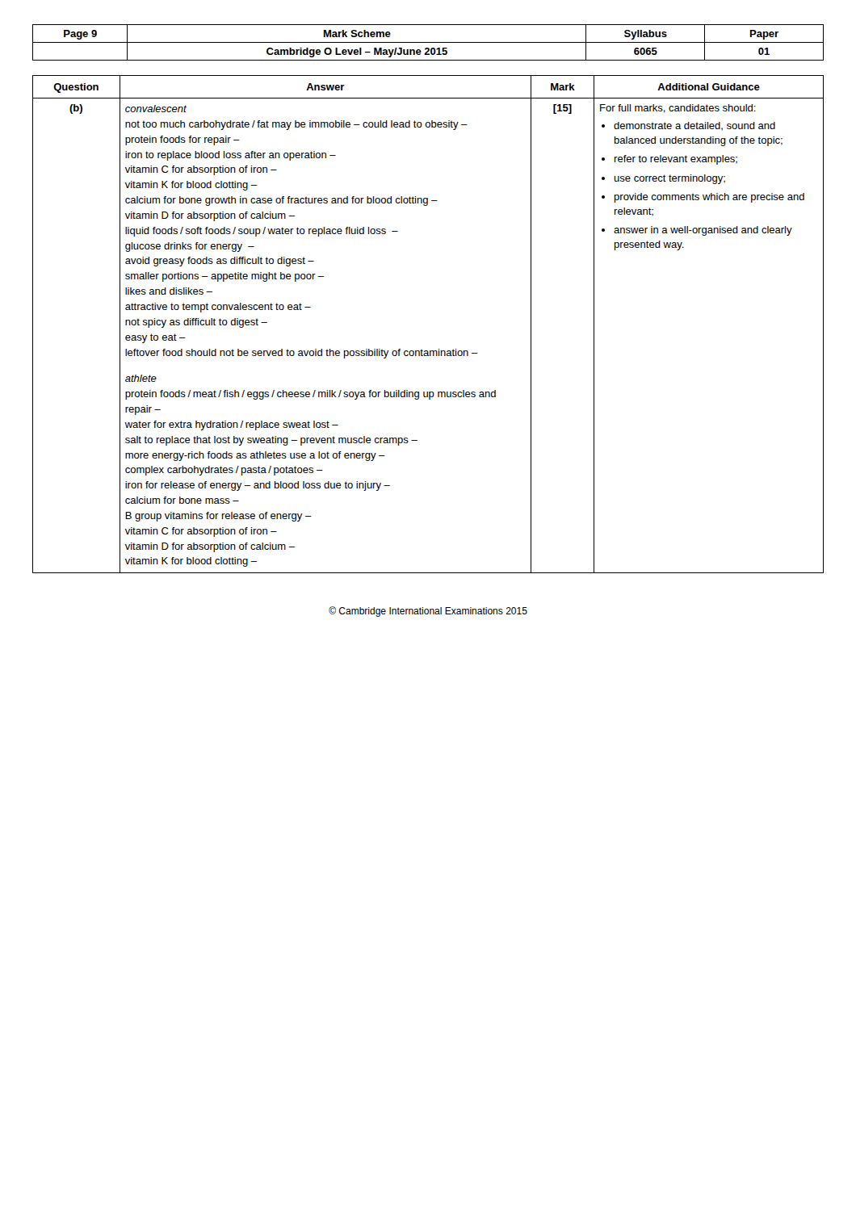| Page 9 | Mark Scheme | Syllabus | Paper |
| | Cambridge O Level – May/June 2015 | 6065 | 01 |
| Question | Answer | Mark | Additional Guidance |
| --- | --- | --- | --- |
| (b) | convalescent not too much carbohydrate / fat may be immobile – could lead to obesity – protein foods for repair – iron to replace blood loss after an operation – vitamin C for absorption of iron – vitamin K for blood clotting – calcium for bone growth in case of fractures and for blood clotting – vitamin D for absorption of calcium – liquid foods / soft foods / soup / water to replace fluid loss – glucose drinks for energy – avoid greasy foods as difficult to digest – smaller portions – appetite might be poor – likes and dislikes – attractive to tempt convalescent to eat – not spicy as difficult to digest – easy to eat – leftover food should not be served to avoid the possibility of contamination – athlete protein foods / meat / fish / eggs / cheese / milk / soya for building up muscles and repair – water for extra hydration / replace sweat lost – salt to replace that lost by sweating – prevent muscle cramps – more energy-rich foods as athletes use a lot of energy – complex carbohydrates / pasta / potatoes – iron for release of energy – and blood loss due to injury – calcium for bone mass – B group vitamins for release of energy – vitamin C for absorption of iron – vitamin D for absorption of calcium – vitamin K for blood clotting – | [15] | For full marks, candidates should: demonstrate a detailed, sound and balanced understanding of the topic; refer to relevant examples; use correct terminology; provide comments which are precise and relevant; answer in a well-organised and clearly presented way. |
© Cambridge International Examinations 2015